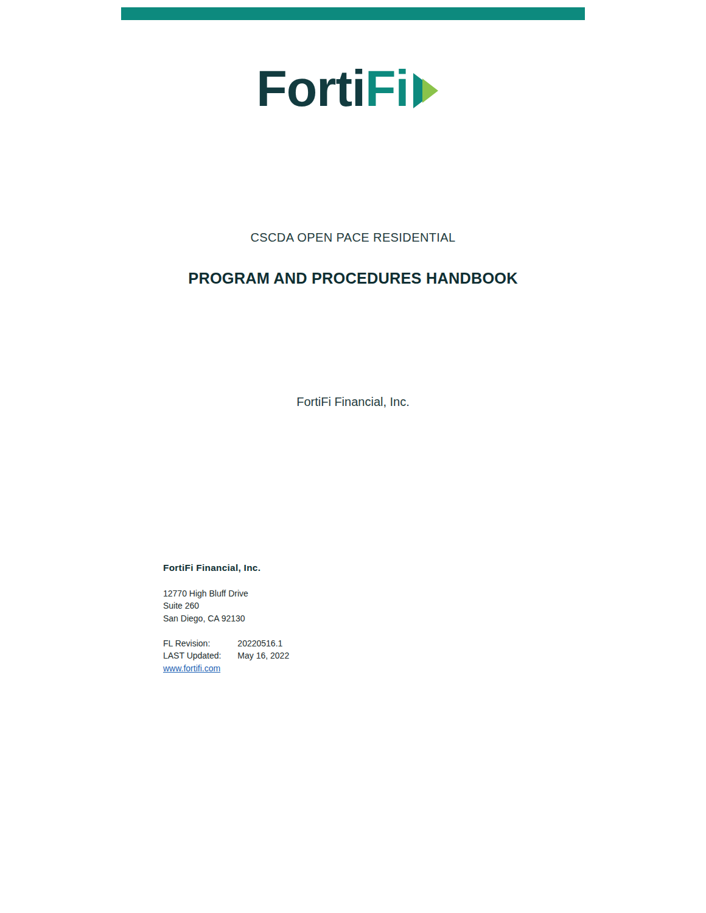Forti Fi
CSCDA OPEN PACE RESIDENTIAL
PROGRAM AND PROCEDURES HANDBOOK
FortiFi Financial, Inc.
FortiFi Financial, Inc.
12770 High Bluff Drive
Suite 260
San Diego, CA 92130
| FL Revision: | 20220516.1 |
| LAST Updated: | May 16, 2022 |
www.fortifi.com